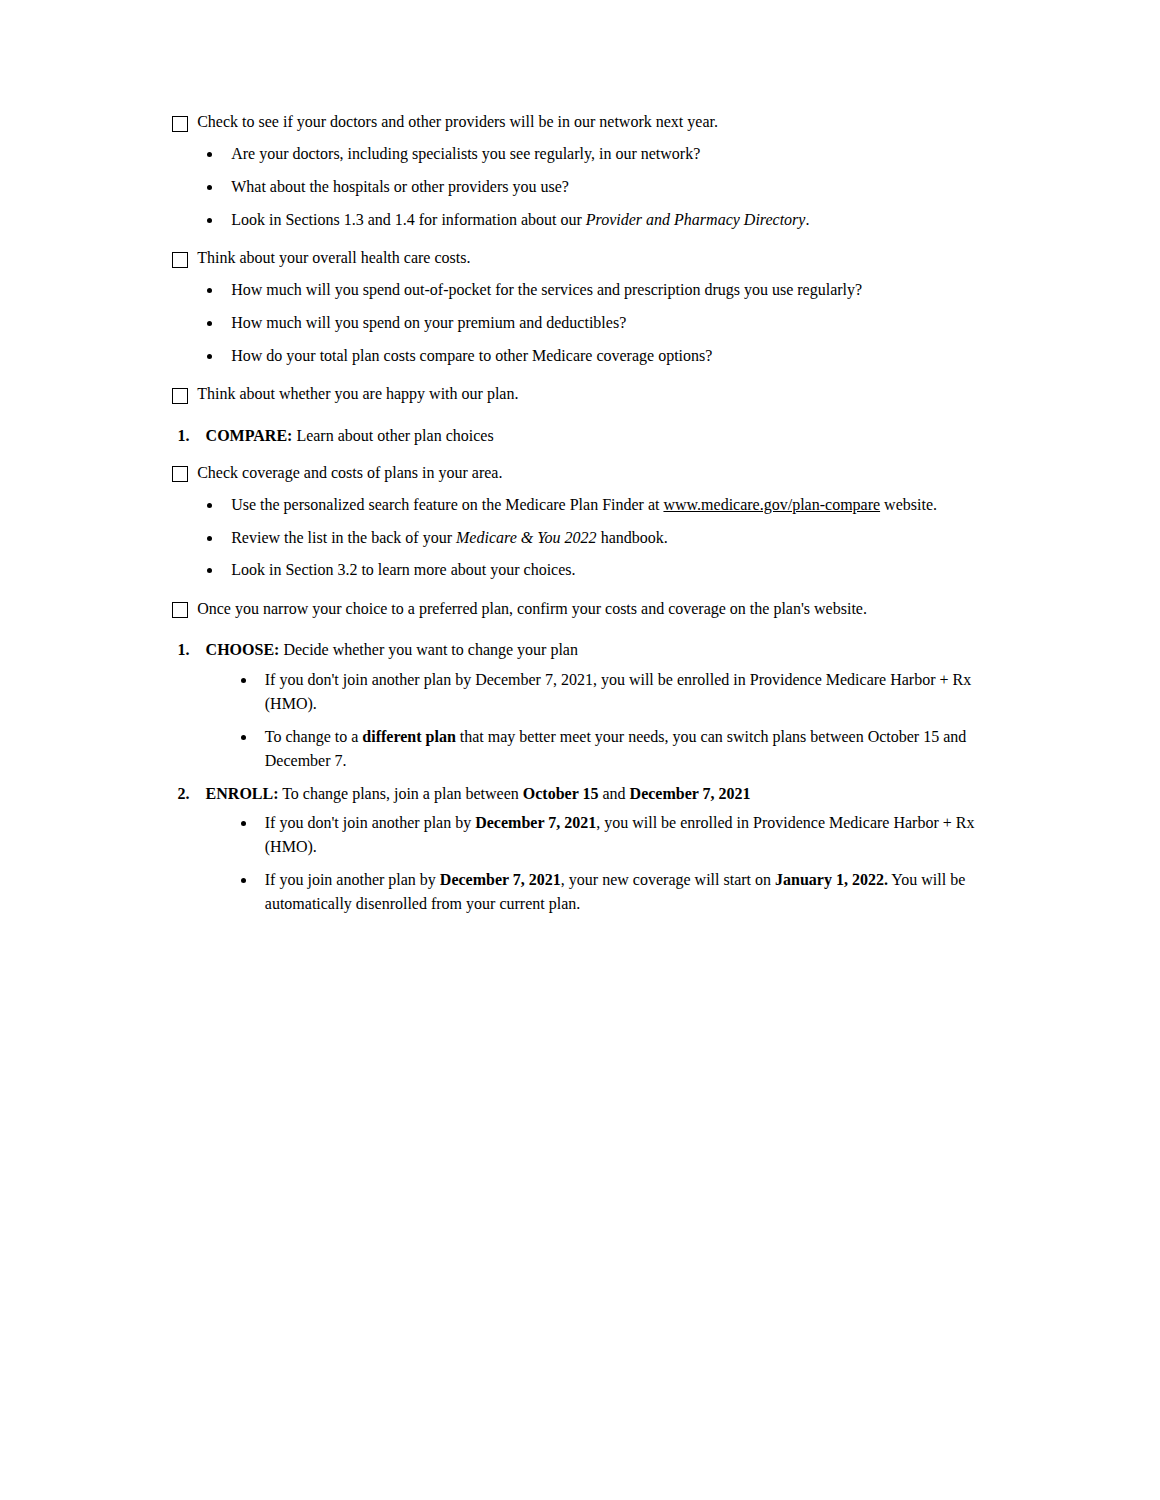Check to see if your doctors and other providers will be in our network next year.
Are your doctors, including specialists you see regularly, in our network?
What about the hospitals or other providers you use?
Look in Sections 1.3 and 1.4 for information about our Provider and Pharmacy Directory.
Think about your overall health care costs.
How much will you spend out-of-pocket for the services and prescription drugs you use regularly?
How much will you spend on your premium and deductibles?
How do your total plan costs compare to other Medicare coverage options?
Think about whether you are happy with our plan.
COMPARE: Learn about other plan choices
Check coverage and costs of plans in your area.
Use the personalized search feature on the Medicare Plan Finder at www.medicare.gov/plan-compare website.
Review the list in the back of your Medicare & You 2022 handbook.
Look in Section 3.2 to learn more about your choices.
Once you narrow your choice to a preferred plan, confirm your costs and coverage on the plan's website.
CHOOSE: Decide whether you want to change your plan
If you don't join another plan by December 7, 2021, you will be enrolled in Providence Medicare Harbor + Rx (HMO).
To change to a different plan that may better meet your needs, you can switch plans between October 15 and December 7.
ENROLL: To change plans, join a plan between October 15 and December 7, 2021
If you don't join another plan by December 7, 2021, you will be enrolled in Providence Medicare Harbor + Rx (HMO).
If you join another plan by December 7, 2021, your new coverage will start on January 1, 2022. You will be automatically disenrolled from your current plan.